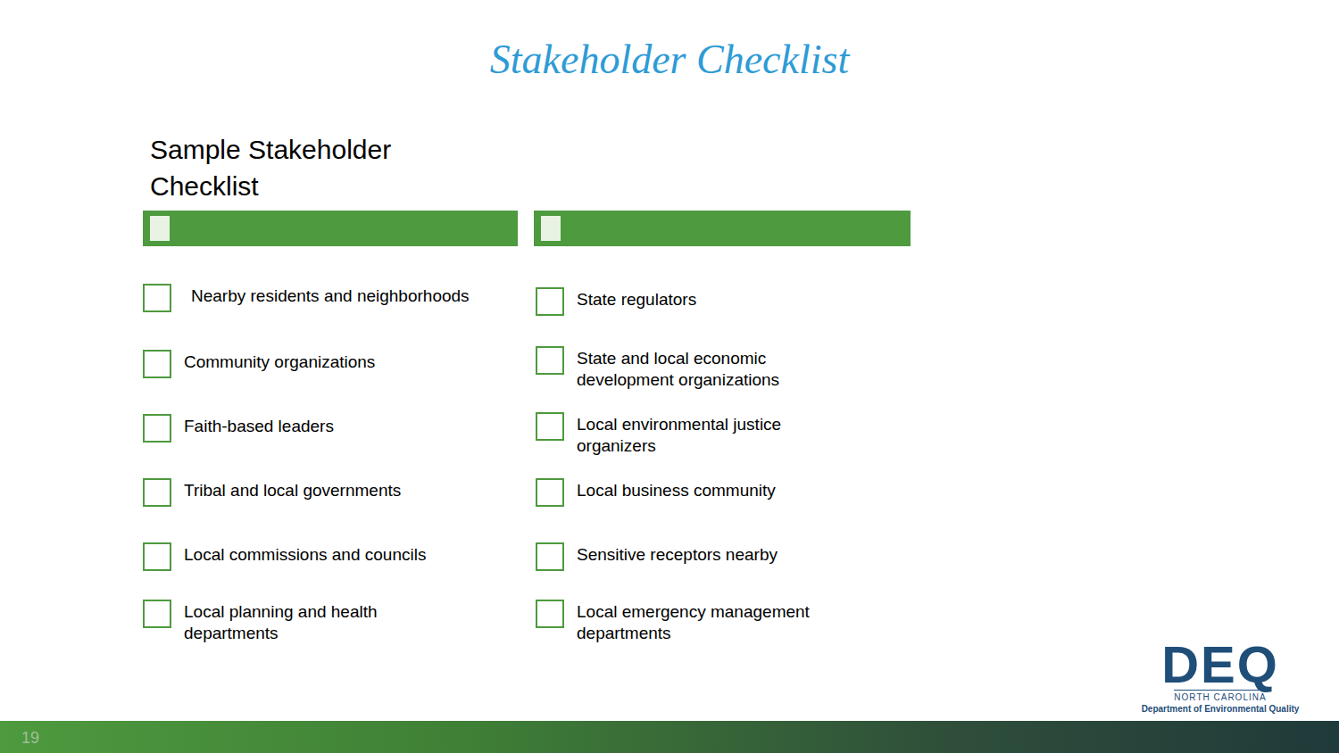Stakeholder Checklist
Sample Stakeholder
Checklist
Nearby residents and neighborhoods
Community organizations
Faith-based leaders
Tribal and local governments
Local commissions and councils
Local planning and health
departments
State regulators
State and local economic
development organizations
Local environmental justice
organizers
Local business community
Sensitive receptors nearby
Local emergency management
departments
DEQ
North Carolina
Department of Environmental Quality
19